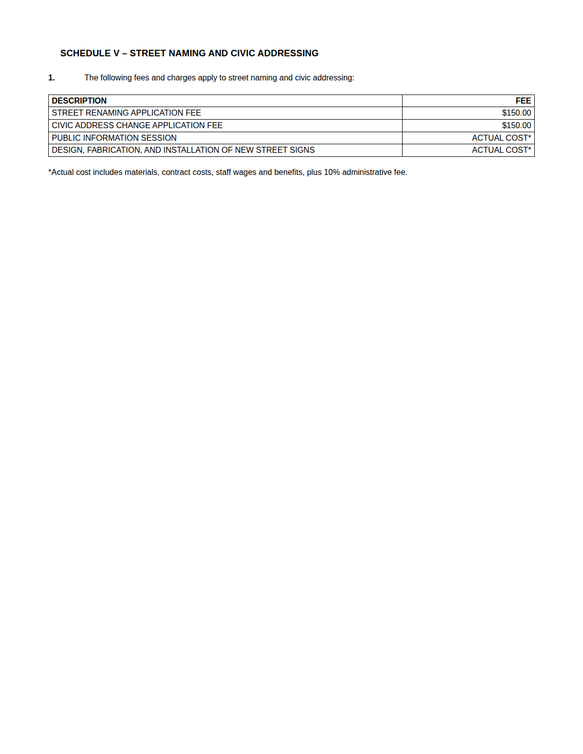SCHEDULE V – STREET NAMING AND CIVIC ADDRESSING
1.
The following fees and charges apply to street naming and civic addressing:
| DESCRIPTION | FEE |
| --- | --- |
| STREET RENAMING APPLICATION FEE | $150.00 |
| CIVIC ADDRESS CHANGE APPLICATION FEE | $150.00 |
| PUBLIC INFORMATION SESSION | ACTUAL COST* |
| DESIGN, FABRICATION, AND INSTALLATION OF NEW STREET SIGNS | ACTUAL COST* |
*Actual cost includes materials, contract costs, staff wages and benefits, plus 10% administrative fee.